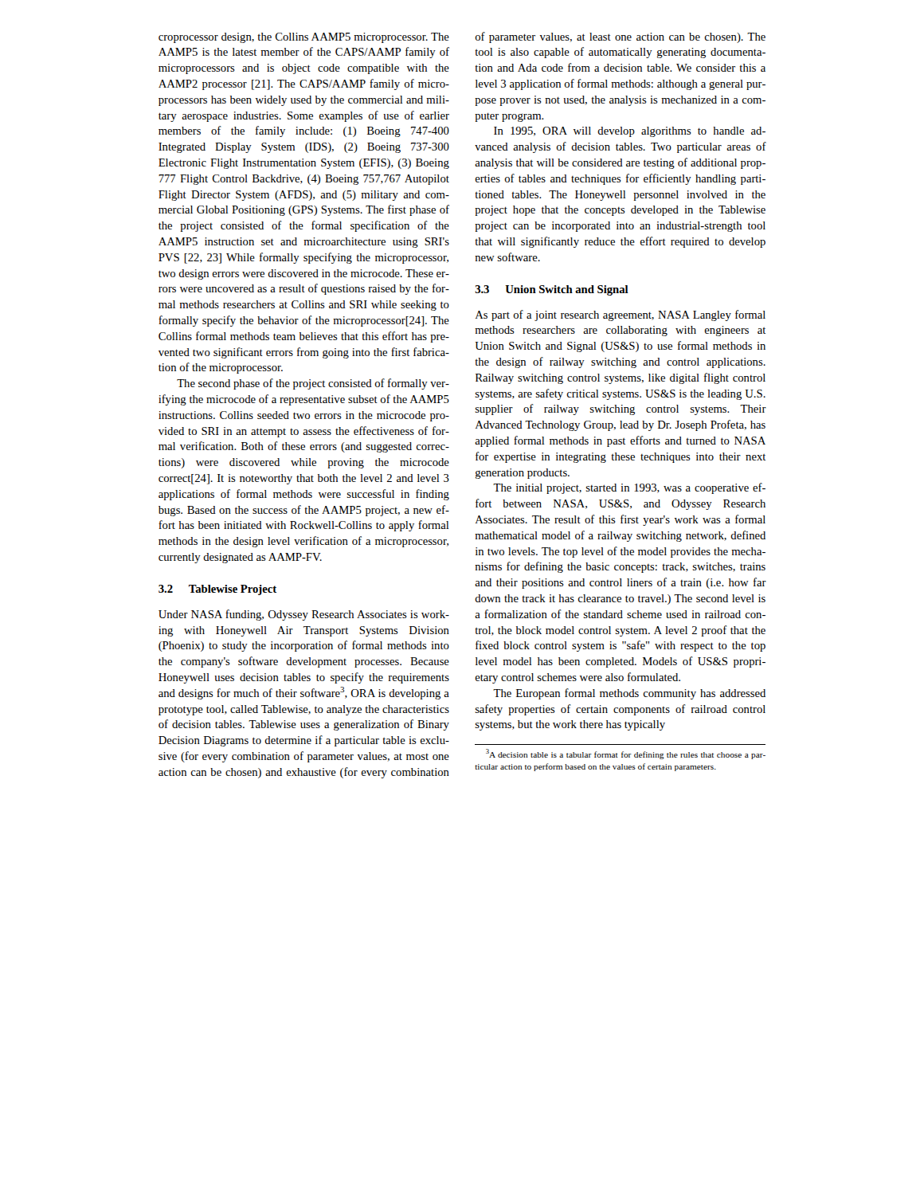croprocessor design, the Collins AAMP5 microprocessor. The AAMP5 is the latest member of the CAPS/AAMP family of microprocessors and is object code compatible with the AAMP2 processor [21]. The CAPS/AAMP family of microprocessors has been widely used by the commercial and military aerospace industries. Some examples of use of earlier members of the family include: (1) Boeing 747-400 Integrated Display System (IDS), (2) Boeing 737-300 Electronic Flight Instrumentation System (EFIS), (3) Boeing 777 Flight Control Backdrive, (4) Boeing 757,767 Autopilot Flight Director System (AFDS), and (5) military and commercial Global Positioning (GPS) Systems. The first phase of the project consisted of the formal specification of the AAMP5 instruction set and microarchitecture using SRI's PVS [22, 23] While formally specifying the microprocessor, two design errors were discovered in the microcode. These errors were uncovered as a result of questions raised by the formal methods researchers at Collins and SRI while seeking to formally specify the behavior of the microprocessor[24]. The Collins formal methods team believes that this effort has prevented two significant errors from going into the first fabrication of the microprocessor.
The second phase of the project consisted of formally verifying the microcode of a representative subset of the AAMP5 instructions. Collins seeded two errors in the microcode provided to SRI in an attempt to assess the effectiveness of formal verification. Both of these errors (and suggested corrections) were discovered while proving the microcode correct[24]. It is noteworthy that both the level 2 and level 3 applications of formal methods were successful in finding bugs. Based on the success of the AAMP5 project, a new effort has been initiated with Rockwell-Collins to apply formal methods in the design level verification of a microprocessor, currently designated as AAMP-FV.
3.2 Tablewise Project
Under NASA funding, Odyssey Research Associates is working with Honeywell Air Transport Systems Division (Phoenix) to study the incorporation of formal methods into the company's software development processes. Because Honeywell uses decision tables to specify the requirements and designs for much of their software3, ORA is developing a prototype tool, called Tablewise, to analyze the characteristics of decision tables. Tablewise uses a generalization of Binary Decision Diagrams to determine if a particular table is exclusive (for every combination of parameter values, at most one action can be chosen) and exhaustive (for every combination of parameter values, at least one action can be chosen). The tool is also capable of automatically generating documentation and Ada code from a decision table. We consider this a level 3 application of formal methods: although a general purpose prover is not used, the analysis is mechanized in a computer program.
In 1995, ORA will develop algorithms to handle advanced analysis of decision tables. Two particular areas of analysis that will be considered are testing of additional properties of tables and techniques for efficiently handling partitioned tables. The Honeywell personnel involved in the project hope that the concepts developed in the Tablewise project can be incorporated into an industrial-strength tool that will significantly reduce the effort required to develop new software.
3.3 Union Switch and Signal
As part of a joint research agreement, NASA Langley formal methods researchers are collaborating with engineers at Union Switch and Signal (US&S) to use formal methods in the design of railway switching and control applications. Railway switching control systems, like digital flight control systems, are safety critical systems. US&S is the leading U.S. supplier of railway switching control systems. Their Advanced Technology Group, lead by Dr. Joseph Profeta, has applied formal methods in past efforts and turned to NASA for expertise in integrating these techniques into their next generation products.
The initial project, started in 1993, was a cooperative effort between NASA, US&S, and Odyssey Research Associates. The result of this first year's work was a formal mathematical model of a railway switching network, defined in two levels. The top level of the model provides the mechanisms for defining the basic concepts: track, switches, trains and their positions and control liners of a train (i.e. how far down the track it has clearance to travel.) The second level is a formalization of the standard scheme used in railroad control, the block model control system. A level 2 proof that the fixed block control system is "safe" with respect to the top level model has been completed. Models of US&S proprietary control schemes were also formulated.
The European formal methods community has addressed safety properties of certain components of railroad control systems, but the work there has typically
3A decision table is a tabular format for defining the rules that choose a particular action to perform based on the values of certain parameters.